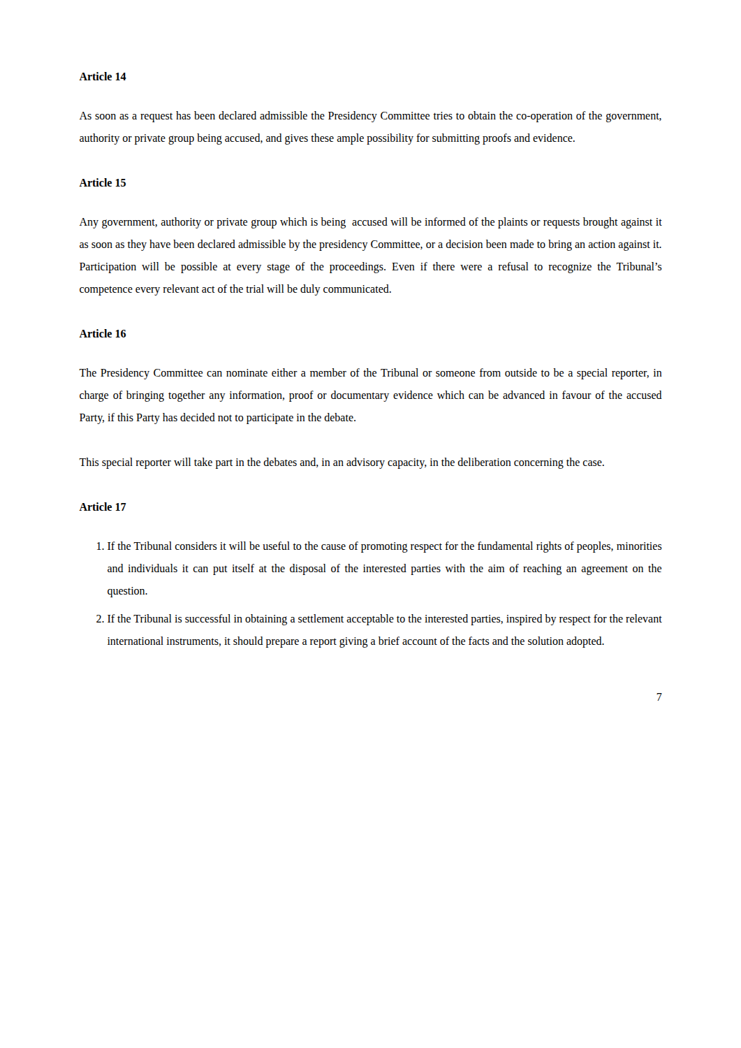Article 14
As soon as a request has been declared admissible the Presidency Committee tries to obtain the co-operation of the government, authority or private group being accused, and gives these ample possibility for submitting proofs and evidence.
Article 15
Any government, authority or private group which is being accused will be informed of the plaints or requests brought against it as soon as they have been declared admissible by the presidency Committee, or a decision been made to bring an action against it. Participation will be possible at every stage of the proceedings. Even if there were a refusal to recognize the Tribunal’s competence every relevant act of the trial will be duly communicated.
Article 16
The Presidency Committee can nominate either a member of the Tribunal or someone from outside to be a special reporter, in charge of bringing together any information, proof or documentary evidence which can be advanced in favour of the accused Party, if this Party has decided not to participate in the debate.
This special reporter will take part in the debates and, in an advisory capacity, in the deliberation concerning the case.
Article 17
If the Tribunal considers it will be useful to the cause of promoting respect for the fundamental rights of peoples, minorities and individuals it can put itself at the disposal of the interested parties with the aim of reaching an agreement on the question.
If the Tribunal is successful in obtaining a settlement acceptable to the interested parties, inspired by respect for the relevant international instruments, it should prepare a report giving a brief account of the facts and the solution adopted.
7